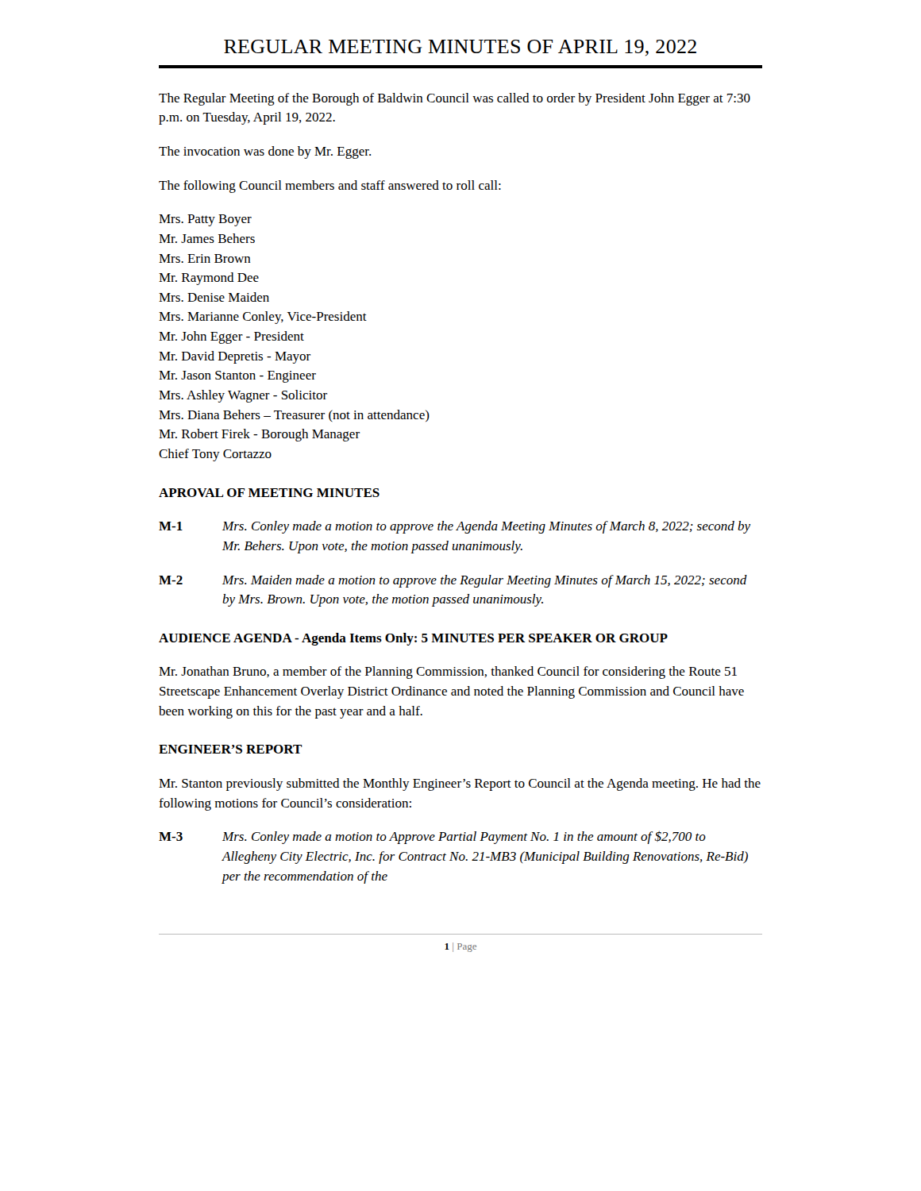REGULAR MEETING MINUTES OF APRIL 19, 2022
The Regular Meeting of the Borough of Baldwin Council was called to order by President John Egger at 7:30 p.m. on Tuesday, April 19, 2022.
The invocation was done by Mr. Egger.
The following Council members and staff answered to roll call:
Mrs. Patty Boyer
Mr. James Behers
Mrs. Erin Brown
Mr. Raymond Dee
Mrs. Denise Maiden
Mrs. Marianne Conley, Vice-President
Mr. John Egger - President
Mr. David Depretis - Mayor
Mr. Jason Stanton - Engineer
Mrs. Ashley Wagner - Solicitor
Mrs. Diana Behers – Treasurer (not in attendance)
Mr. Robert Firek - Borough Manager
Chief Tony Cortazzo
APROVAL OF MEETING MINUTES
M-1
Mrs. Conley made a motion to approve the Agenda Meeting Minutes of March 8, 2022; second by Mr. Behers. Upon vote, the motion passed unanimously.
M-2
Mrs. Maiden made a motion to approve the Regular Meeting Minutes of March 15, 2022; second by Mrs. Brown. Upon vote, the motion passed unanimously.
AUDIENCE AGENDA - Agenda Items Only: 5 MINUTES PER SPEAKER OR GROUP
Mr. Jonathan Bruno, a member of the Planning Commission, thanked Council for considering the Route 51 Streetscape Enhancement Overlay District Ordinance and noted the Planning Commission and Council have been working on this for the past year and a half.
ENGINEER’S REPORT
Mr. Stanton previously submitted the Monthly Engineer’s Report to Council at the Agenda meeting. He had the following motions for Council’s consideration:
M-3
Mrs. Conley made a motion to Approve Partial Payment No. 1 in the amount of $2,700 to Allegheny City Electric, Inc. for Contract No. 21-MB3 (Municipal Building Renovations, Re-Bid) per the recommendation of the
1 | Page